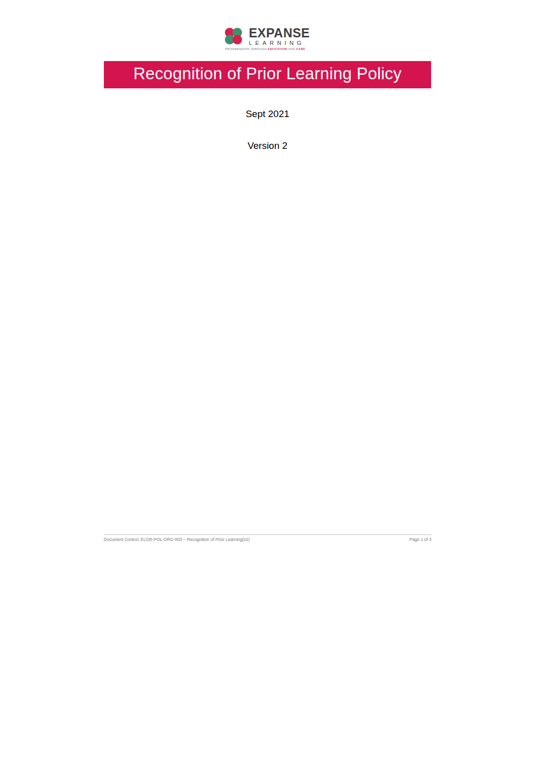EXPANSE
LEARNING
PROGRESSION THROUGH EDUCATION AND CARE
Recognition of Prior Learning Policy
Sept 2021
Version 2
Document Control: ELGR-POL-ORG-003 – Recognition of Prior Learning(v2) Page 1 of 3